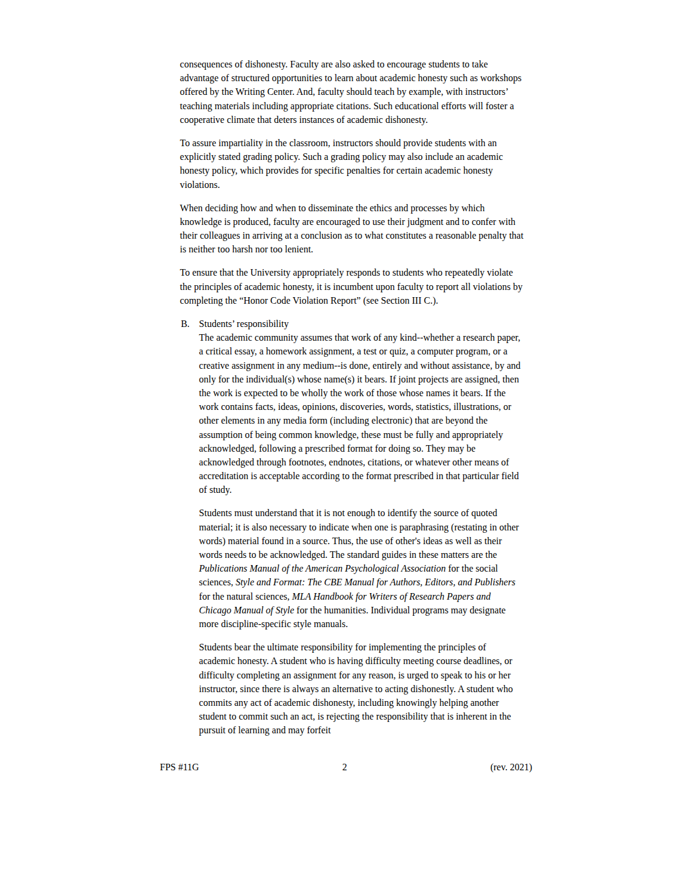consequences of dishonesty. Faculty are also asked to encourage students to take advantage of structured opportunities to learn about academic honesty such as workshops offered by the Writing Center. And, faculty should teach by example, with instructors’ teaching materials including appropriate citations. Such educational efforts will foster a cooperative climate that deters instances of academic dishonesty.
To assure impartiality in the classroom, instructors should provide students with an explicitly stated grading policy. Such a grading policy may also include an academic honesty policy, which provides for specific penalties for certain academic honesty violations.
When deciding how and when to disseminate the ethics and processes by which knowledge is produced, faculty are encouraged to use their judgment and to confer with their colleagues in arriving at a conclusion as to what constitutes a reasonable penalty that is neither too harsh nor too lenient.
To ensure that the University appropriately responds to students who repeatedly violate the principles of academic honesty, it is incumbent upon faculty to report all violations by completing the “Honor Code Violation Report” (see Section III C.).
B.
Students’ responsibility
The academic community assumes that work of any kind--whether a research paper, a critical essay, a homework assignment, a test or quiz, a computer program, or a creative assignment in any medium--is done, entirely and without assistance, by and only for the individual(s) whose name(s) it bears. If joint projects are assigned, then the work is expected to be wholly the work of those whose names it bears. If the work contains facts, ideas, opinions, discoveries, words, statistics, illustrations, or other elements in any media form (including electronic) that are beyond the assumption of being common knowledge, these must be fully and appropriately acknowledged, following a prescribed format for doing so. They may be acknowledged through footnotes, endnotes, citations, or whatever other means of accreditation is acceptable according to the format prescribed in that particular field of study.
Students must understand that it is not enough to identify the source of quoted material; it is also necessary to indicate when one is paraphrasing (restating in other words) material found in a source. Thus, the use of other's ideas as well as their words needs to be acknowledged. The standard guides in these matters are the Publications Manual of the American Psychological Association for the social sciences, Style and Format: The CBE Manual for Authors, Editors, and Publishers for the natural sciences, MLA Handbook for Writers of Research Papers and Chicago Manual of Style for the humanities. Individual programs may designate more discipline-specific style manuals.
Students bear the ultimate responsibility for implementing the principles of academic honesty. A student who is having difficulty meeting course deadlines, or difficulty completing an assignment for any reason, is urged to speak to his or her instructor, since there is always an alternative to acting dishonestly. A student who commits any act of academic dishonesty, including knowingly helping another student to commit such an act, is rejecting the responsibility that is inherent in the pursuit of learning and may forfeit
FPS #11G
2
(rev. 2021)